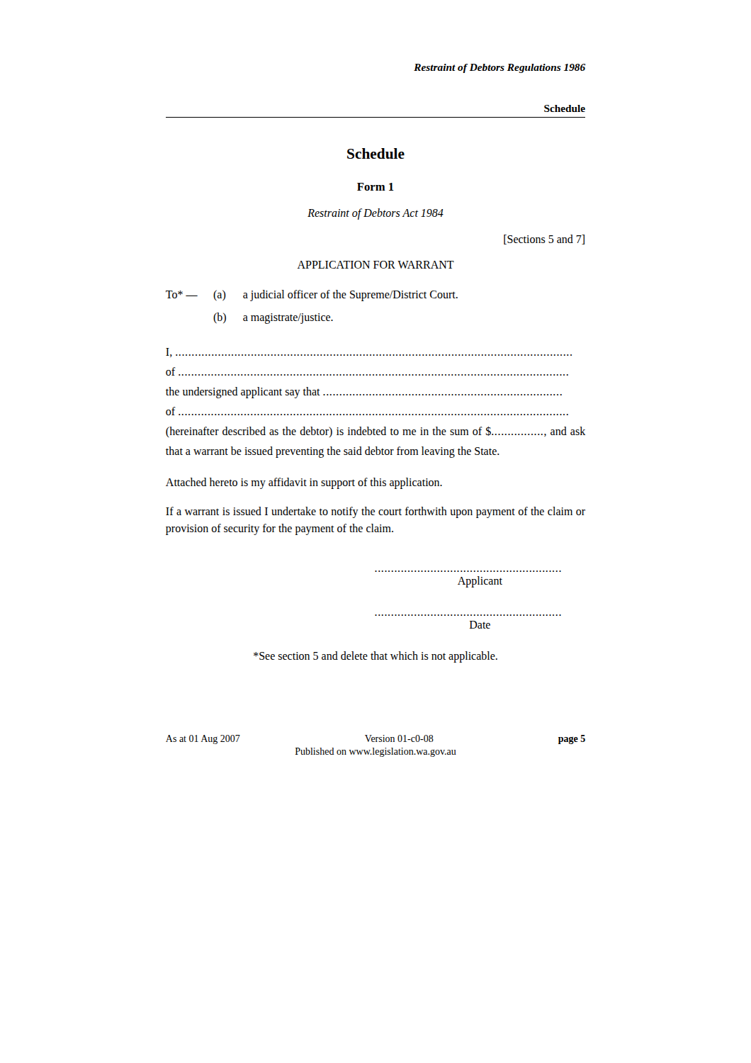Restraint of Debtors Regulations 1986
Schedule
Schedule
Form 1
Restraint of Debtors Act 1984
[Sections 5 and 7]
APPLICATION FOR WARRANT
To* —
(a)
a judicial officer of the Supreme/District Court.
(b)
a magistrate/justice.
I, .........................................................................................................................
of .......................................................................................................................
the undersigned applicant say that .........................................................................
of .......................................................................................................................
(hereinafter described as the debtor) is indebted to me in the sum of $................, and ask that a warrant be issued preventing the said debtor from leaving the State.
Attached hereto is my affidavit in support of this application.
If a warrant is issued I undertake to notify the court forthwith upon payment of the claim or provision of security for the payment of the claim.
......................................................... Applicant
......................................................... Date
*See section 5 and delete that which is not applicable.
As at 01 Aug 2007
Version 01-c0-08
page 5
Published on www.legislation.wa.gov.au